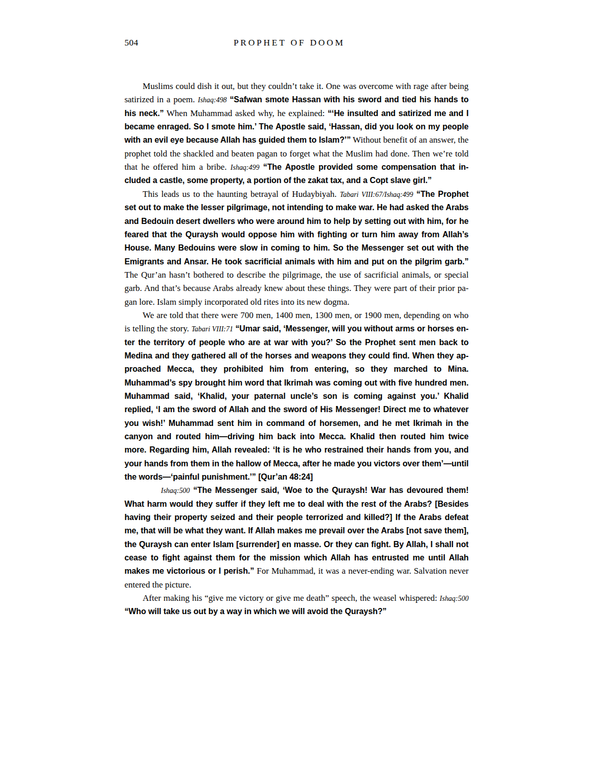504 Prophet of Doom
Muslims could dish it out, but they couldn’t take it. One was overcome with rage after being satirized in a poem. Ishaq:498 “Safwan smote Hassan with his sword and tied his hands to his neck.” When Muhammad asked why, he explained: “‘He insulted and satirized me and I became enraged. So I smote him.’ The Apostle said, ‘Hassan, did you look on my people with an evil eye because Allah has guided them to Islam?’” Without benefit of an answer, the prophet told the shackled and beaten pagan to forget what the Muslim had done. Then we’re told that he offered him a bribe. Ishaq:499 “The Apostle provided some compensation that included a castle, some property, a portion of the zakat tax, and a Copt slave girl.”
This leads us to the haunting betrayal of Hudaybiyah. Tabari VIII:67/Ishaq:499 “The Prophet set out to make the lesser pilgrimage, not intending to make war. He had asked the Arabs and Bedouin desert dwellers who were around him to help by setting out with him, for he feared that the Quraysh would oppose him with fighting or turn him away from Allah’s House. Many Bedouins were slow in coming to him. So the Messenger set out with the Emigrants and Ansar. He took sacrificial animals with him and put on the pilgrim garb.” The Qur’an hasn’t bothered to describe the pilgrimage, the use of sacrificial animals, or special garb. And that’s because Arabs already knew about these things. They were part of their prior pagan lore. Islam simply incorporated old rites into its new dogma.
We are told that there were 700 men, 1400 men, 1300 men, or 1900 men, depending on who is telling the story. Tabari VIII:71 “Umar said, ‘Messenger, will you without arms or horses enter the territory of people who are at war with you?’ So the Prophet sent men back to Medina and they gathered all of the horses and weapons they could find. When they approached Mecca, they prohibited him from entering, so they marched to Mina. Muhammad’s spy brought him word that Ikrimah was coming out with five hundred men. Muhammad said, ‘Khalid, your paternal uncle’s son is coming against you.’ Khalid replied, ‘I am the sword of Allah and the sword of His Messenger! Direct me to whatever you wish!’ Muhammad sent him in command of horsemen, and he met Ikrimah in the canyon and routed him—driving him back into Mecca. Khalid then routed him twice more. Regarding him, Allah revealed: ‘It is he who restrained their hands from you, and your hands from them in the hallow of Mecca, after he made you victors over them’—until the words—‘painful punishment.’” [Qur’an 48:24]
Ishaq:500 “The Messenger said, ‘Woe to the Quraysh! War has devoured them! What harm would they suffer if they left me to deal with the rest of the Arabs? [Besides having their property seized and their people terrorized and killed?] If the Arabs defeat me, that will be what they want. If Allah makes me prevail over the Arabs [not save them], the Quraysh can enter Islam [surrender] en masse. Or they can fight. By Allah, I shall not cease to fight against them for the mission which Allah has entrusted me until Allah makes me victorious or I perish.” For Muhammad, it was a never-ending war. Salvation never entered the picture.
After making his “give me victory or give me death” speech, the weasel whispered: Ishaq:500 “Who will take us out by a way in which we will avoid the Quraysh?”